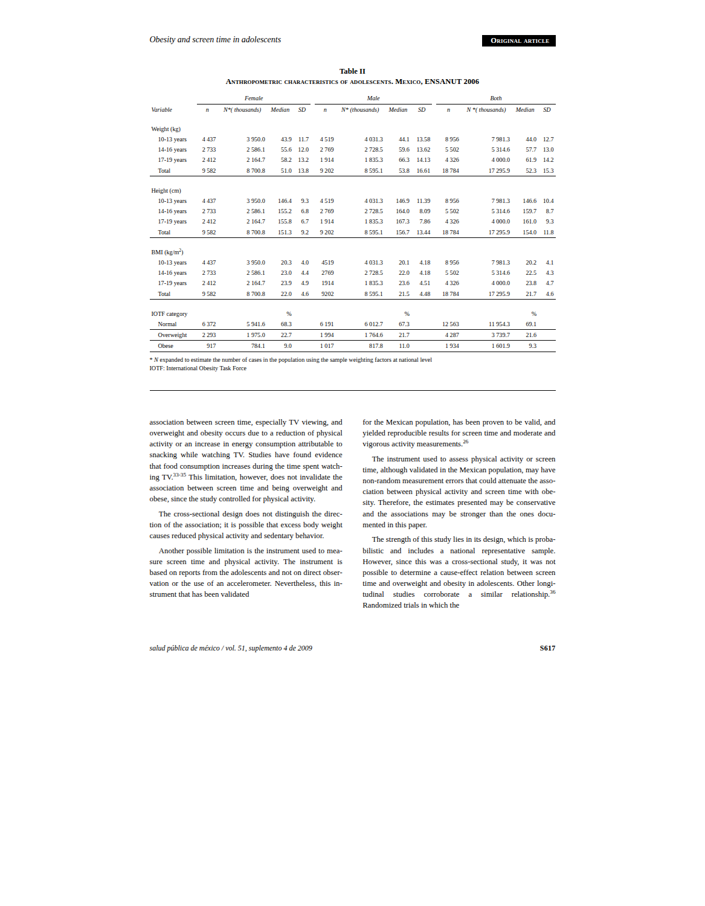Obesity and screen time in adolescents
Original article
Table II Anthropometric characteristics of adolescents. Mexico, ENSANUT 2006
| | Female | | Male | | Both |
| --- | --- | --- | --- | --- | --- |
| Variable | n | N*( thousands) | Median | SD | | n | N* (thousands) | Median | SD | | n | N *( thousands) | Median | SD |
| Weight (kg) |
| 10-13 years | 4 437 | 3 950.0 | 43.9 | 11.7 | | 4 519 | 4 031.3 | 44.1 | 13.58 | | 8 956 | 7 981.3 | 44.0 | 12.7 |
| 14-16 years | 2 733 | 2 586.1 | 55.6 | 12.0 | | 2 769 | 2 728.5 | 59.6 | 13.62 | | 5 502 | 5 314.6 | 57.7 | 13.0 |
| 17-19 years | 2 412 | 2 164.7 | 58.2 | 13.2 | | 1 914 | 1 835.3 | 66.3 | 14.13 | | 4 326 | 4 000.0 | 61.9 | 14.2 |
| Total | 9 582 | 8 700.8 | 51.0 | 13.8 | | 9 202 | 8 595.1 | 53.8 | 16.61 | | 18 784 | 17 295.9 | 52.3 | 15.3 |
| Height (cm) |
| 10-13 years | 4 437 | 3 950.0 | 146.4 | 9.3 | | 4 519 | 4 031.3 | 146.9 | 11.39 | | 8 956 | 7 981.3 | 146.6 | 10.4 |
| 14-16 years | 2 733 | 2 586.1 | 155.2 | 6.8 | | 2 769 | 2 728.5 | 164.0 | 8.09 | | 5 502 | 5 314.6 | 159.7 | 8.7 |
| 17-19 years | 2 412 | 2 164.7 | 155.8 | 6.7 | | 1 914 | 1 835.3 | 167.3 | 7.86 | | 4 326 | 4 000.0 | 161.0 | 9.3 |
| Total | 9 582 | 8 700.8 | 151.3 | 9.2 | | 9 202 | 8 595.1 | 156.7 | 13.44 | | 18 784 | 17 295.9 | 154.0 | 11.8 |
| BMI (kg/m 2 ) |
| 10-13 years | 4 437 | 3 950.0 | 20.3 | 4.0 | | 4519 | 4 031.3 | 20.1 | 4.18 | | 8 956 | 7 981.3 | 20.2 | 4.1 |
| 14-16 years | 2 733 | 2 586.1 | 23.0 | 4.4 | | 2769 | 2 728.5 | 22.0 | 4.18 | | 5 502 | 5 314.6 | 22.5 | 4.3 |
| 17-19 years | 2 412 | 2 164.7 | 23.9 | 4.9 | | 1914 | 1 835.3 | 23.6 | 4.51 | | 4 326 | 4 000.0 | 23.8 | 4.7 |
| Total | 9 582 | 8 700.8 | 22.0 | 4.6 | | 9202 | 8 595.1 | 21.5 | 4.48 | | 18 784 | 17 295.9 | 21.7 | 4.6 |
| IOTF category | | | % | | | | | % | | | | | % | |
| Normal | 6 372 | 5 941.6 | 68.3 | | | 6 191 | 6 012.7 | 67.3 | | | 12 563 | 11 954.3 | 69.1 | |
| Overweight | 2 293 | 1 975.0 | 22.7 | | | 1 994 | 1 764.6 | 21.7 | | | 4 287 | 3 739.7 | 21.6 | |
| Obese | 917 | 784.1 | 9.0 | | | 1 017 | 817.8 | 11.0 | | | 1 934 | 1 601.9 | 9.3 | |
* N expanded to estimate the number of cases in the population using the sample weighting factors at national level
IOTF: International Obesity Task Force
association between screen time, especially TV viewing, and overweight and obesity occurs due to a reduction of physical activity or an increase in energy consumption attributable to snacking while watching TV. Studies have found evidence that food consumption increases during the time spent watching TV.33-35 This limitation, however, does not invalidate the association between screen time and being overweight and obese, since the study controlled for physical activity.
The cross-sectional design does not distinguish the direction of the association; it is possible that excess body weight causes reduced physical activity and sedentary behavior.
Another possible limitation is the instrument used to measure screen time and physical activity. The instrument is based on reports from the adolescents and not on direct observation or the use of an accelerometer. Nevertheless, this instrument that has been validated
for the Mexican population, has been proven to be valid, and yielded reproducible results for screen time and moderate and vigorous activity measurements.26
The instrument used to assess physical activity or screen time, although validated in the Mexican population, may have non-random measurement errors that could attenuate the association between physical activity and screen time with obesity. Therefore, the estimates presented may be conservative and the associations may be stronger than the ones documented in this paper.
The strength of this study lies in its design, which is probabilistic and includes a national representative sample. However, since this was a cross-sectional study, it was not possible to determine a cause-effect relation between screen time and overweight and obesity in adolescents. Other longitudinal studies corroborate a similar relationship.36 Randomized trials in which the
salud pública de méxico / vol. 51, suplemento 4 de 2009
S617